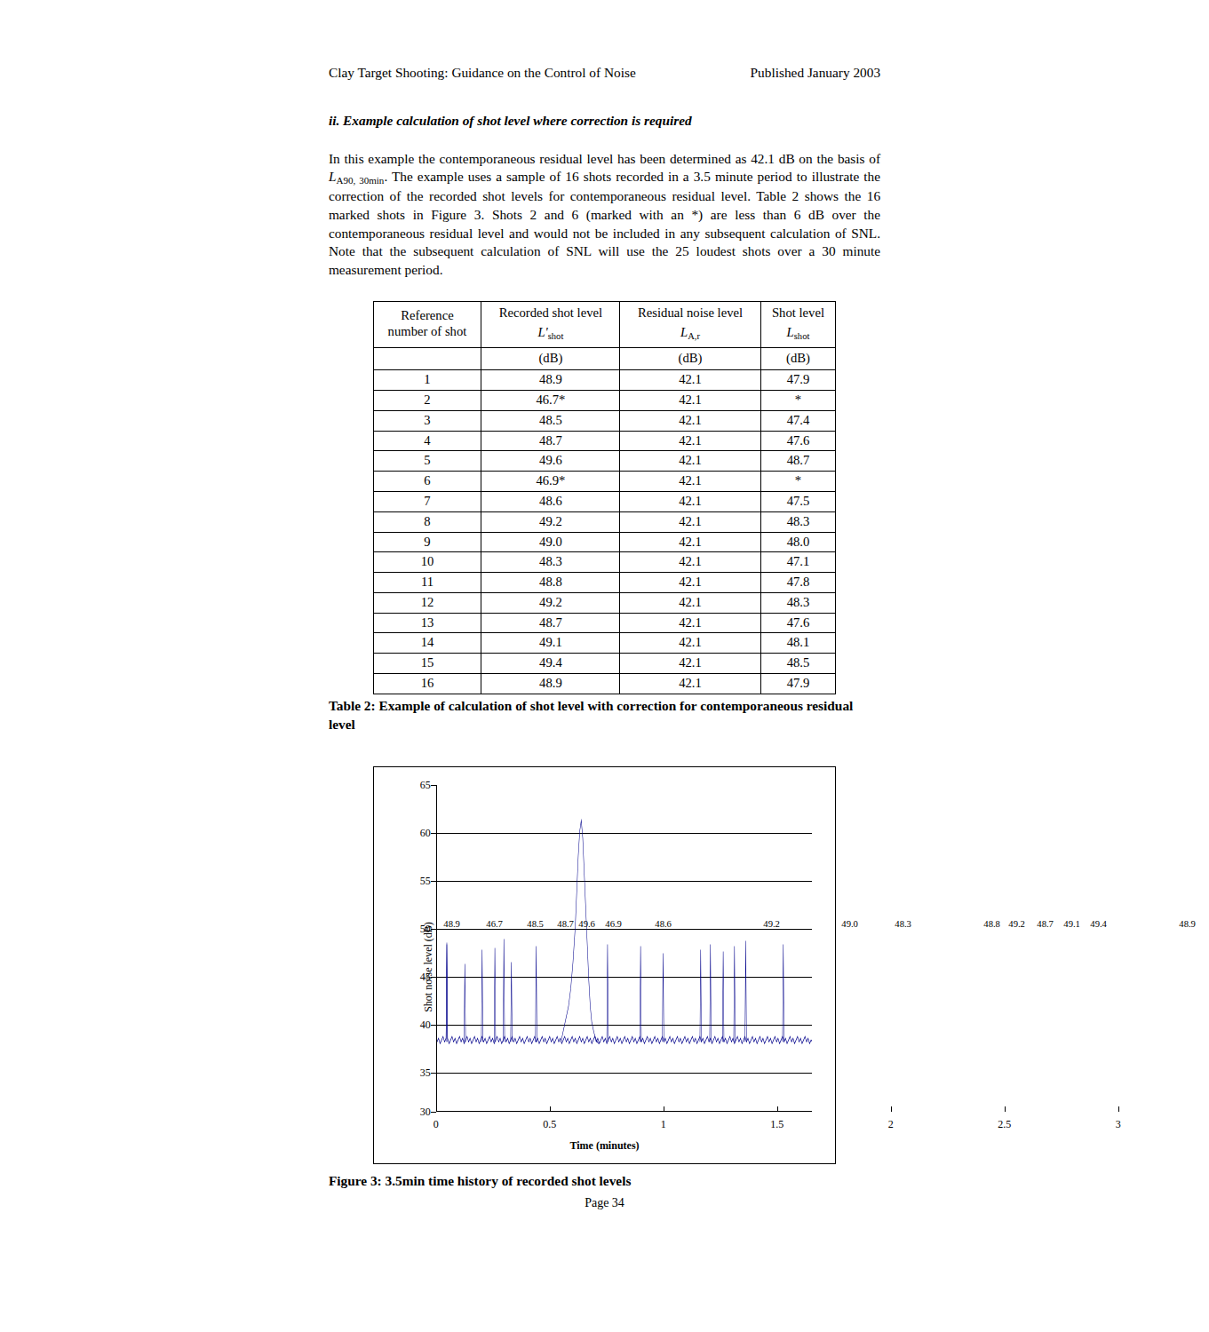Clay Target Shooting: Guidance on the Control of Noise
Published January 2003
ii. Example calculation of shot level where correction is required
In this example the contemporaneous residual level has been determined as 42.1 dB on the basis of LA90, 30min. The example uses a sample of 16 shots recorded in a 3.5 minute period to illustrate the correction of the recorded shot levels for contemporaneous residual level. Table 2 shows the 16 marked shots in Figure 3. Shots 2 and 6 (marked with an *) are less than 6 dB over the contemporaneous residual level and would not be included in any subsequent calculation of SNL. Note that the subsequent calculation of SNL will use the 25 loudest shots over a 30 minute measurement period.
| Reference number of shot | Recorded shot level L' shot | Residual noise level L A,r | Shot level L shot |
| --- | --- | --- | --- |
| | (dB) | (dB) | (dB) |
| 1 | 48.9 | 42.1 | 47.9 |
| 2 | 46.7* | 42.1 | * |
| 3 | 48.5 | 42.1 | 47.4 |
| 4 | 48.7 | 42.1 | 47.6 |
| 5 | 49.6 | 42.1 | 48.7 |
| 6 | 46.9* | 42.1 | * |
| 7 | 48.6 | 42.1 | 47.5 |
| 8 | 49.2 | 42.1 | 48.3 |
| 9 | 49.0 | 42.1 | 48.0 |
| 10 | 48.3 | 42.1 | 47.1 |
| 11 | 48.8 | 42.1 | 47.8 |
| 12 | 49.2 | 42.1 | 48.3 |
| 13 | 48.7 | 42.1 | 47.6 |
| 14 | 49.1 | 42.1 | 48.1 |
| 15 | 49.4 | 42.1 | 48.5 |
| 16 | 48.9 | 42.1 | 47.9 |
Table 2: Example of calculation of shot level with correction for contemporaneous residual level
Shot noise level (dB)
65
60
55
50
45
40
35
30
48.9
46.7
48.5
48.7
49.6
46.9
48.6
49.2
49.0
48.3
48.8
49.2
48.7
49.1
49.4
48.9
0
0.5
1
1.5
2
2.5
3
3.5
Time (minutes)
Figure 3: 3.5min time history of recorded shot levels
Page 34